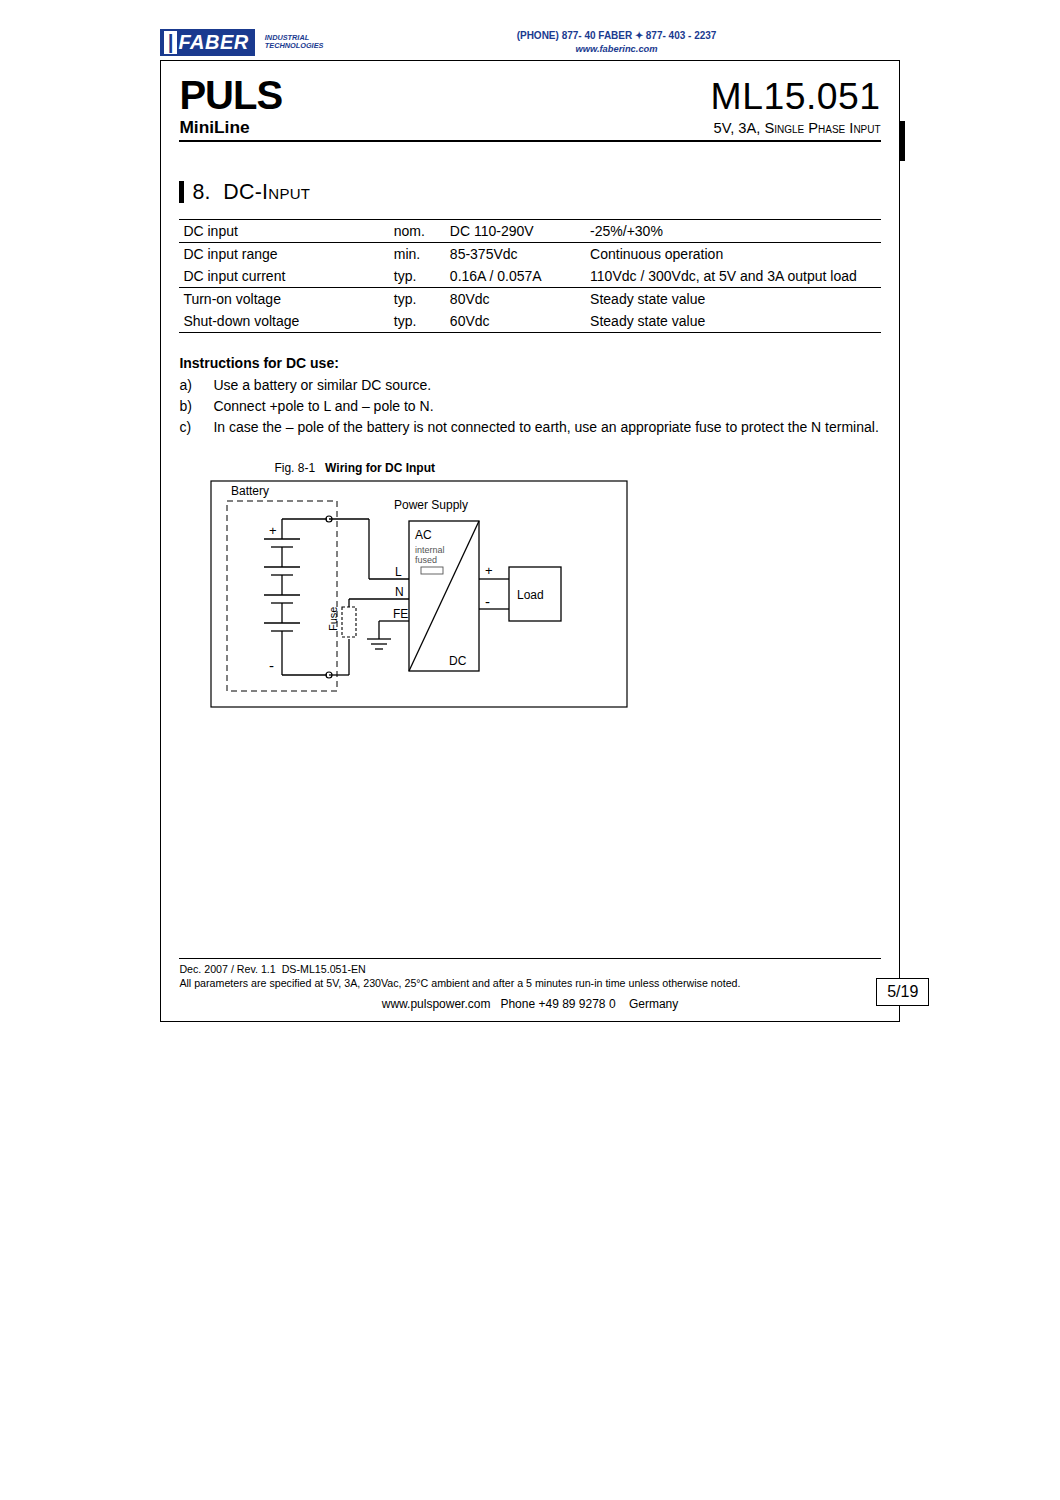|FABER
INDUSTRIAL
TECHNOLOGIES
(PHONE) 877- 40 FABER ✦ 877- 403 - 2237
www.faberinc.com
PULS
ML15.051
MiniLine
5V, 3A, Single Phase Input
8. DC-Input
| DC input | nom. | DC 110-290V | -25%/+30% |
| DC input range | min. | 85-375Vdc | Continuous operation |
| DC input current | typ. | 0.16A / 0.057A | 110Vdc / 300Vdc, at 5V and 3A output load |
| Turn-on voltage | typ. | 80Vdc | Steady state value |
| Shut-down voltage | typ. | 60Vdc | Steady state value |
Instructions for DC use:
a) Use a battery or similar DC source.
b) Connect +pole to L and – pole to N.
c) In case the – pole of the battery is not connected to earth, use an appropriate fuse to protect the N terminal.
Fig. 8-1 Wiring for DC Input
Battery + - Power Supply AC internal fused DC L Fuse N FE + - Load
Dec. 2007 / Rev. 1.1 DS-ML15.051-EN
All parameters are specified at 5V, 3A, 230Vac, 25°C ambient and after a 5 minutes run-in time unless otherwise noted.
www.pulspower.com Phone +49 89 9278 0 Germany
5/19